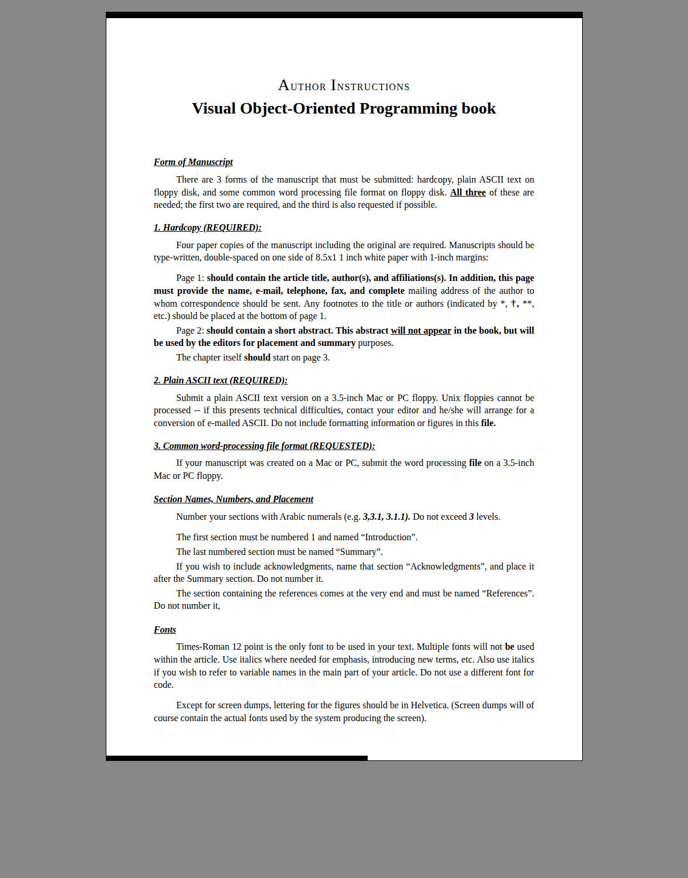Author Instructions
Visual Object-Oriented Programming book
Form of Manuscript
There are 3 forms of the manuscript that must be submitted: hardcopy, plain ASCII text on floppy disk, and some common word processing file format on floppy disk. All three of these are needed; the first two are required, and the third is also requested if possible.
1. Hardcopy (REQUIRED):
Four paper copies of the manuscript including the original are required. Manuscripts should be type-written, double-spaced on one side of 8.5x1 1 inch white paper with 1-inch margins:
Page 1: should contain the article title, author(s), and affiliations(s). In addition, this page must provide the name, e-mail, telephone, fax, and complete mailing address of the author to whom correspondence should be sent. Any footnotes to the title or authors (indicated by *, †, **, etc.) should be placed at the bottom of page 1.
Page 2: should contain a short abstract. This abstract will not appear in the book, but will be used by the editors for placement and summary purposes.
The chapter itself should start on page 3.
2. Plain ASCII text (REQUIRED):
Submit a plain ASCII text version on a 3.5-inch Mac or PC floppy. Unix floppies cannot be processed -- if this presents technical difficulties, contact your editor and he/she will arrange for a conversion of e-mailed ASCII. Do not include formatting information or figures in this file.
3. Common word-processing file format (REQUESTED):
If your manuscript was created on a Mac or PC, submit the word processing file on a 3.5-inch Mac or PC floppy.
Section Names, Numbers, and Placement
Number your sections with Arabic numerals (e.g. 3,3.1, 3.1.1). Do not exceed 3 levels.
The first section must be numbered 1 and named “Introduction”.
The last numbered section must be named “Summary”.
If you wish to include acknowledgments, name that section “Acknowledgments”, and place it after the Summary section. Do not number it.
The section containing the references comes at the very end and must be named “References”. Do not number it,
Fonts
Times-Roman 12 point is the only font to be used in your text. Multiple fonts will not be used within the article. Use italics where needed for emphasis, introducing new terms, etc. Also use italics if you wish to refer to variable names in the main part of your article. Do not use a different font for code.
Except for screen dumps, lettering for the figures should be in Helvetica. (Screen dumps will of course contain the actual fonts used by the system producing the screen).